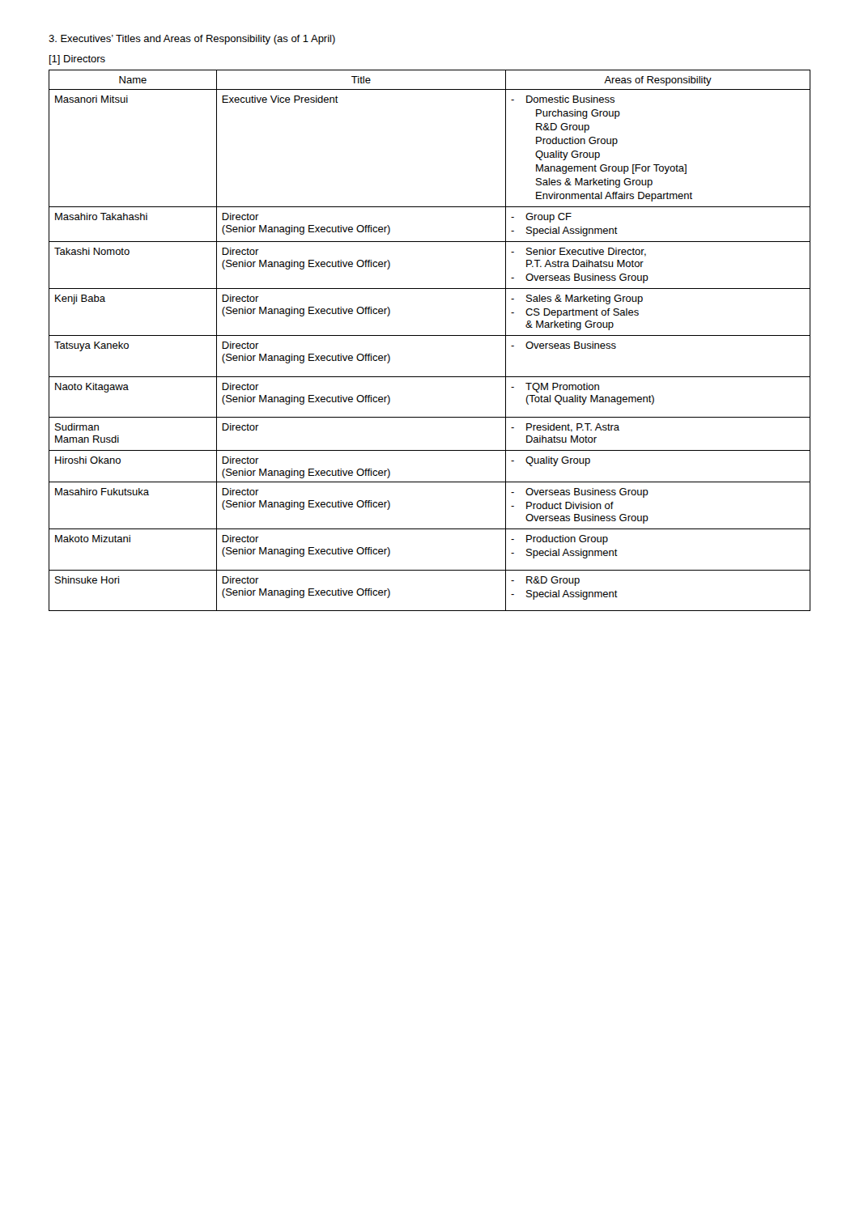3. Executives’ Titles and Areas of Responsibility (as of 1 April)
[1] Directors
| Name | Title | Areas of Responsibility |
| --- | --- | --- |
| Masanori Mitsui | Executive Vice President | Domestic Business Purchasing Group R&D Group Production Group Quality Group Management Group [For Toyota] Sales & Marketing Group Environmental Affairs Department |
| Masahiro Takahashi | Director (Senior Managing Executive Officer) | Group CF Special Assignment |
| Takashi Nomoto | Director (Senior Managing Executive Officer) | Senior Executive Director, P.T. Astra Daihatsu Motor Overseas Business Group |
| Kenji Baba | Director (Senior Managing Executive Officer) | Sales & Marketing Group CS Department of Sales & Marketing Group |
| Tatsuya Kaneko | Director (Senior Managing Executive Officer) | Overseas Business |
| Naoto Kitagawa | Director (Senior Managing Executive Officer) | TQM Promotion (Total Quality Management) |
| Sudirman Maman Rusdi | Director | President, P.T. Astra Daihatsu Motor |
| Hiroshi Okano | Director (Senior Managing Executive Officer) | Quality Group |
| Masahiro Fukutsuka | Director (Senior Managing Executive Officer) | Overseas Business Group Product Division of Overseas Business Group |
| Makoto Mizutani | Director (Senior Managing Executive Officer) | Production Group Special Assignment |
| Shinsuke Hori | Director (Senior Managing Executive Officer) | R&D Group Special Assignment |